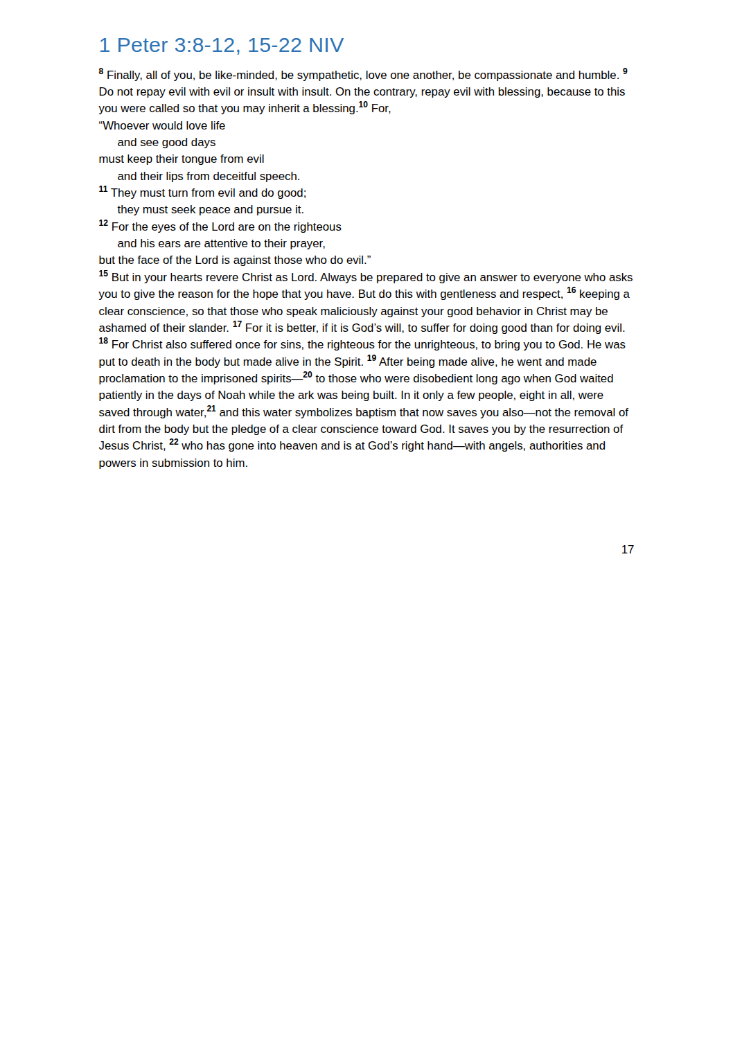1 Peter 3:8-12, 15-22 NIV
8 Finally, all of you, be like-minded, be sympathetic, love one another, be compassionate and humble. 9 Do not repay evil with evil or insult with insult. On the contrary, repay evil with blessing, because to this you were called so that you may inherit a blessing.10 For,
“Whoever would love life
and see good days must keep their tongue from evil
and their lips from deceitful speech. 11 They must turn from evil and do good;
they must seek peace and pursue it. 12 For the eyes of the Lord are on the righteous
and his ears are attentive to their prayer, but the face of the Lord is against those who do evil.”
15 But in your hearts revere Christ as Lord. Always be prepared to give an answer to everyone who asks you to give the reason for the hope that you have. But do this with gentleness and respect, 16 keeping a clear conscience, so that those who speak maliciously against your good behavior in Christ may be ashamed of their slander. 17 For it is better, if it is God’s will, to suffer for doing good than for doing evil. 18 For Christ also suffered once for sins, the righteous for the unrighteous, to bring you to God. He was put to death in the body but made alive in the Spirit. 19 After being made alive, he went and made proclamation to the imprisoned spirits—20 to those who were disobedient long ago when God waited patiently in the days of Noah while the ark was being built. In it only a few people, eight in all, were saved through water,21 and this water symbolizes baptism that now saves you also—not the removal of dirt from the body but the pledge of a clear conscience toward God. It saves you by the resurrection of Jesus Christ, 22 who has gone into heaven and is at God’s right hand—with angels, authorities and powers in submission to him.
17